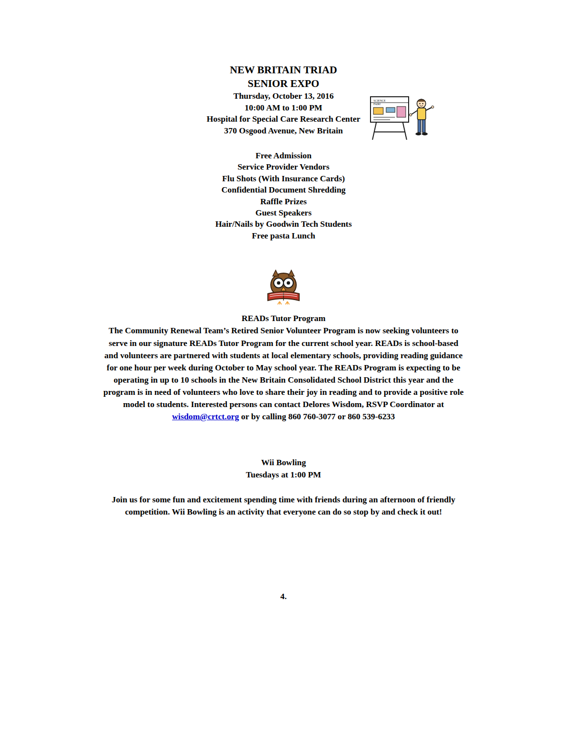SCIENCE FAIR!
NEW BRITAIN TRIAD
SENIOR EXPO
Thursday, October 13, 2016
10:00 AM to 1:00 PM
Hospital for Special Care Research Center
370 Osgood Avenue, New Britain
Free Admission
Service Provider Vendors
Flu Shots (With Insurance Cards)
Confidential Document Shredding
Raffle Prizes
Guest Speakers
Hair/Nails by Goodwin Tech Students
Free pasta Lunch
READs Tutor Program
The Community Renewal Team’s Retired Senior Volunteer Program is now seeking volunteers to serve in our signature READs Tutor Program for the current school year. READs is school-based and volunteers are partnered with students at local elementary schools, providing reading guidance for one hour per week during October to May school year. The READs Program is expecting to be operating in up to 10 schools in the New Britain Consolidated School District this year and the program is in need of volunteers who love to share their joy in reading and to provide a positive role model to students. Interested persons can contact Delores Wisdom, RSVP Coordinator at wisdom@crtct.org or by calling 860 760-3077 or 860 539-6233
Wii Bowling
Tuesdays at 1:00 PM
Join us for some fun and excitement spending time with friends during an afternoon of friendly competition. Wii Bowling is an activity that everyone can do so stop by and check it out!
4.